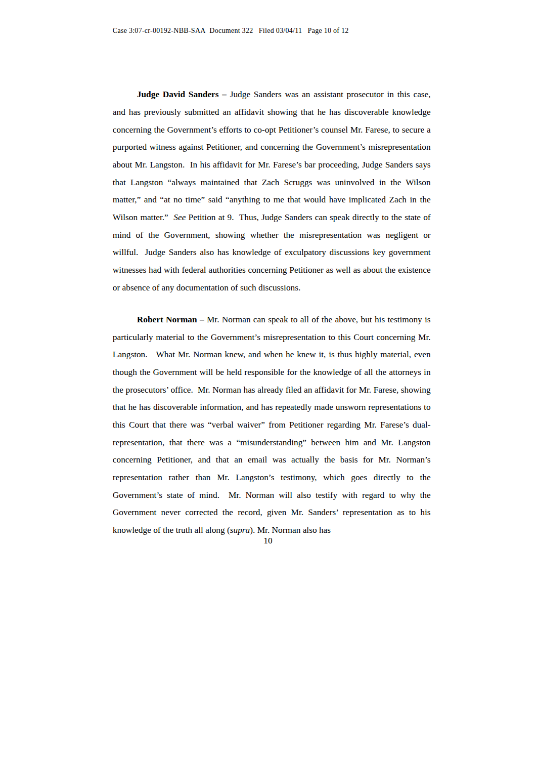Case 3:07-cr-00192-NBB-SAA Document 322 Filed 03/04/11 Page 10 of 12
Judge David Sanders – Judge Sanders was an assistant prosecutor in this case, and has previously submitted an affidavit showing that he has discoverable knowledge concerning the Government’s efforts to co-opt Petitioner’s counsel Mr. Farese, to secure a purported witness against Petitioner, and concerning the Government’s misrepresentation about Mr. Langston. In his affidavit for Mr. Farese’s bar proceeding, Judge Sanders says that Langston “always maintained that Zach Scruggs was uninvolved in the Wilson matter,” and “at no time” said “anything to me that would have implicated Zach in the Wilson matter.” See Petition at 9. Thus, Judge Sanders can speak directly to the state of mind of the Government, showing whether the misrepresentation was negligent or willful. Judge Sanders also has knowledge of exculpatory discussions key government witnesses had with federal authorities concerning Petitioner as well as about the existence or absence of any documentation of such discussions.
Robert Norman – Mr. Norman can speak to all of the above, but his testimony is particularly material to the Government’s misrepresentation to this Court concerning Mr. Langston. What Mr. Norman knew, and when he knew it, is thus highly material, even though the Government will be held responsible for the knowledge of all the attorneys in the prosecutors’ office. Mr. Norman has already filed an affidavit for Mr. Farese, showing that he has discoverable information, and has repeatedly made unsworn representations to this Court that there was “verbal waiver” from Petitioner regarding Mr. Farese’s dual-representation, that there was a “misunderstanding” between him and Mr. Langston concerning Petitioner, and that an email was actually the basis for Mr. Norman’s representation rather than Mr. Langston’s testimony, which goes directly to the Government’s state of mind. Mr. Norman will also testify with regard to why the Government never corrected the record, given Mr. Sanders’ representation as to his knowledge of the truth all along (supra). Mr. Norman also has
10